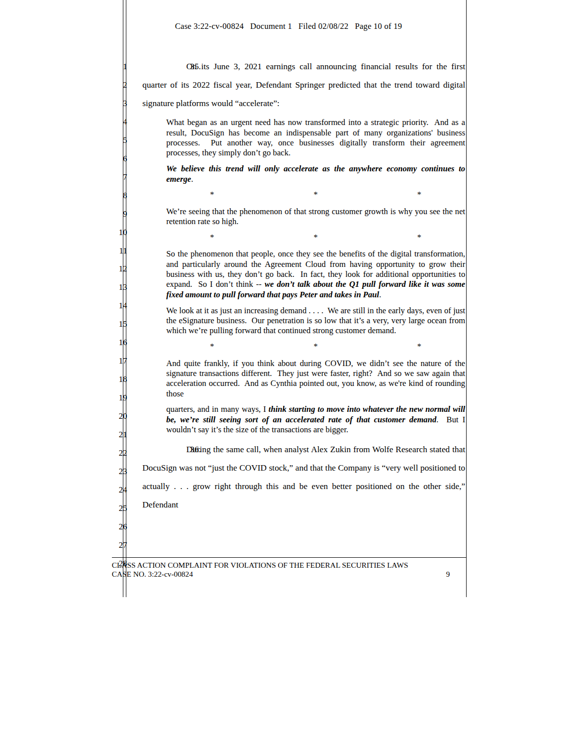Case 3:22-cv-00824 Document 1 Filed 02/08/22 Page 10 of 19
1
2
3
4
5
6
7
8
9
10
11
12
13
14
15
16
17
18
19
20
21
22
23
24
25
26
27
28
35. On its June 3, 2021 earnings call announcing financial results for the first quarter of its 2022 fiscal year, Defendant Springer predicted that the trend toward digital signature platforms would “accelerate”:
What began as an urgent need has now transformed into a strategic priority. And as a result, DocuSign has become an indispensable part of many organizations' business processes. Put another way, once businesses digitally transform their agreement processes, they simply don’t go back.
We believe this trend will only accelerate as the anywhere economy continues to emerge.
* * *
We’re seeing that the phenomenon of that strong customer growth is why you see the net retention rate so high.
* * *
So the phenomenon that people, once they see the benefits of the digital transformation, and particularly around the Agreement Cloud from having opportunity to grow their business with us, they don’t go back. In fact, they look for additional opportunities to expand. So I don’t think -- we don’t talk about the Q1 pull forward like it was some fixed amount to pull forward that pays Peter and takes in Paul.
We look at it as just an increasing demand . . . . We are still in the early days, even of just the eSignature business. Our penetration is so low that it’s a very, very large ocean from which we’re pulling forward that continued strong customer demand.
* * *
And quite frankly, if you think about during COVID, we didn’t see the nature of the signature transactions different. They just were faster, right? And so we saw again that acceleration occurred. And as Cynthia pointed out, you know, as we're kind of rounding those
quarters, and in many ways, I think starting to move into whatever the new normal will be, we’re still seeing sort of an accelerated rate of that customer demand. But I wouldn’t say it’s the size of the transactions are bigger.
36. During the same call, when analyst Alex Zukin from Wolfe Research stated that DocuSign was not “just the COVID stock,” and that the Company is “very well positioned to actually . . . grow right through this and be even better positioned on the other side,” Defendant
CLASS ACTION COMPLAINT FOR VIOLATIONS OF THE FEDERAL SECURITIES LAWS
CASE NO. 3:22-cv-00824 9